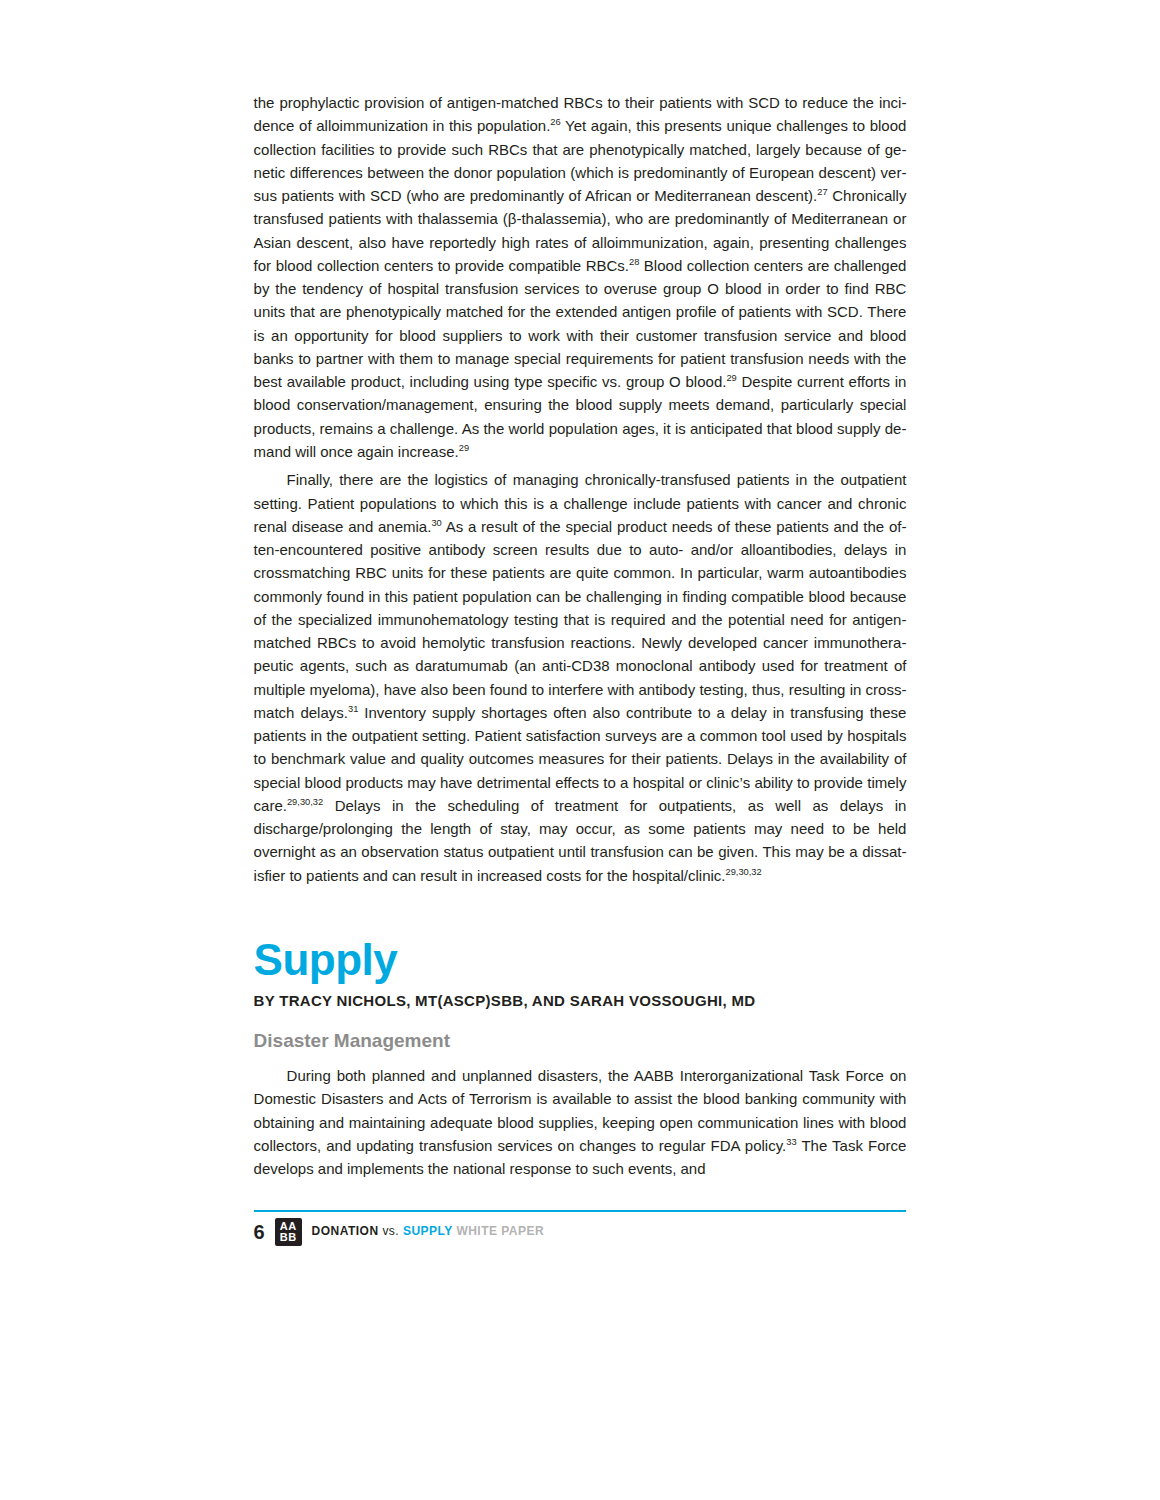the prophylactic provision of antigen-matched RBCs to their patients with SCD to reduce the incidence of alloimmunization in this population.26 Yet again, this presents unique challenges to blood collection facilities to provide such RBCs that are phenotypically matched, largely because of genetic differences between the donor population (which is predominantly of European descent) versus patients with SCD (who are predominantly of African or Mediterranean descent).27 Chronically transfused patients with thalassemia (β-thalassemia), who are predominantly of Mediterranean or Asian descent, also have reportedly high rates of alloimmunization, again, presenting challenges for blood collection centers to provide compatible RBCs.28 Blood collection centers are challenged by the tendency of hospital transfusion services to overuse group O blood in order to find RBC units that are phenotypically matched for the extended antigen profile of patients with SCD. There is an opportunity for blood suppliers to work with their customer transfusion service and blood banks to partner with them to manage special requirements for patient transfusion needs with the best available product, including using type specific vs. group O blood.29 Despite current efforts in blood conservation/management, ensuring the blood supply meets demand, particularly special products, remains a challenge. As the world population ages, it is anticipated that blood supply demand will once again increase.29
Finally, there are the logistics of managing chronically-transfused patients in the outpatient setting. Patient populations to which this is a challenge include patients with cancer and chronic renal disease and anemia.30 As a result of the special product needs of these patients and the often-encountered positive antibody screen results due to auto- and/or alloantibodies, delays in crossmatching RBC units for these patients are quite common. In particular, warm autoantibodies commonly found in this patient population can be challenging in finding compatible blood because of the specialized immunohematology testing that is required and the potential need for antigen-matched RBCs to avoid hemolytic transfusion reactions. Newly developed cancer immunotherapeutic agents, such as daratumumab (an anti-CD38 monoclonal antibody used for treatment of multiple myeloma), have also been found to interfere with antibody testing, thus, resulting in crossmatch delays.31 Inventory supply shortages often also contribute to a delay in transfusing these patients in the outpatient setting. Patient satisfaction surveys are a common tool used by hospitals to benchmark value and quality outcomes measures for their patients. Delays in the availability of special blood products may have detrimental effects to a hospital or clinic’s ability to provide timely care.29,30,32 Delays in the scheduling of treatment for outpatients, as well as delays in discharge/prolonging the length of stay, may occur, as some patients may need to be held overnight as an observation status outpatient until transfusion can be given. This may be a dissatisfier to patients and can result in increased costs for the hospital/clinic.29,30,32
Supply
By Tracy Nichols, MT(ASCP)SBB, and Sarah Vossoughi, MD
Disaster Management
During both planned and unplanned disasters, the AABB Interorganizational Task Force on Domestic Disasters and Acts of Terrorism is available to assist the blood banking community with obtaining and maintaining adequate blood supplies, keeping open communication lines with blood collectors, and updating transfusion services on changes to regular FDA policy.33 The Task Force develops and implements the national response to such events, and
6
AA BB
DONATION vs. SUPPLY WHITE PAPER